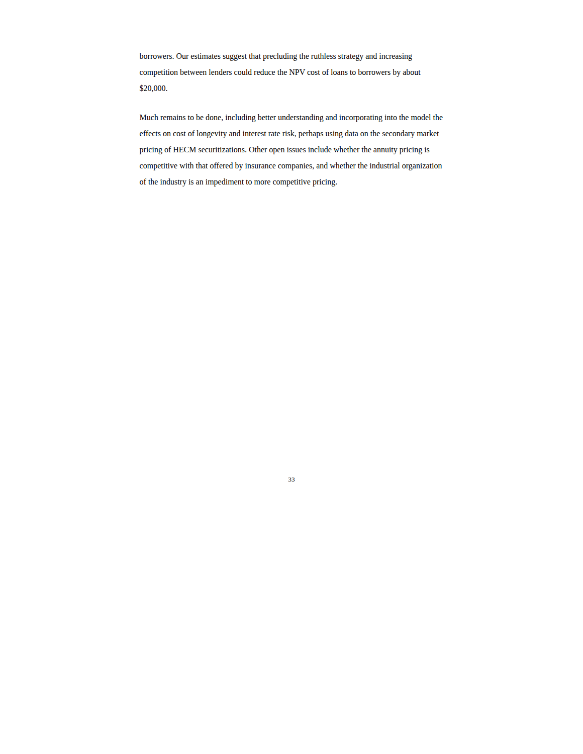borrowers. Our estimates suggest that precluding the ruthless strategy and increasing competition between lenders could reduce the NPV cost of loans to borrowers by about $20,000.
Much remains to be done, including better understanding and incorporating into the model the effects on cost of longevity and interest rate risk, perhaps using data on the secondary market pricing of HECM securitizations. Other open issues include whether the annuity pricing is competitive with that offered by insurance companies, and whether the industrial organization of the industry is an impediment to more competitive pricing.
33